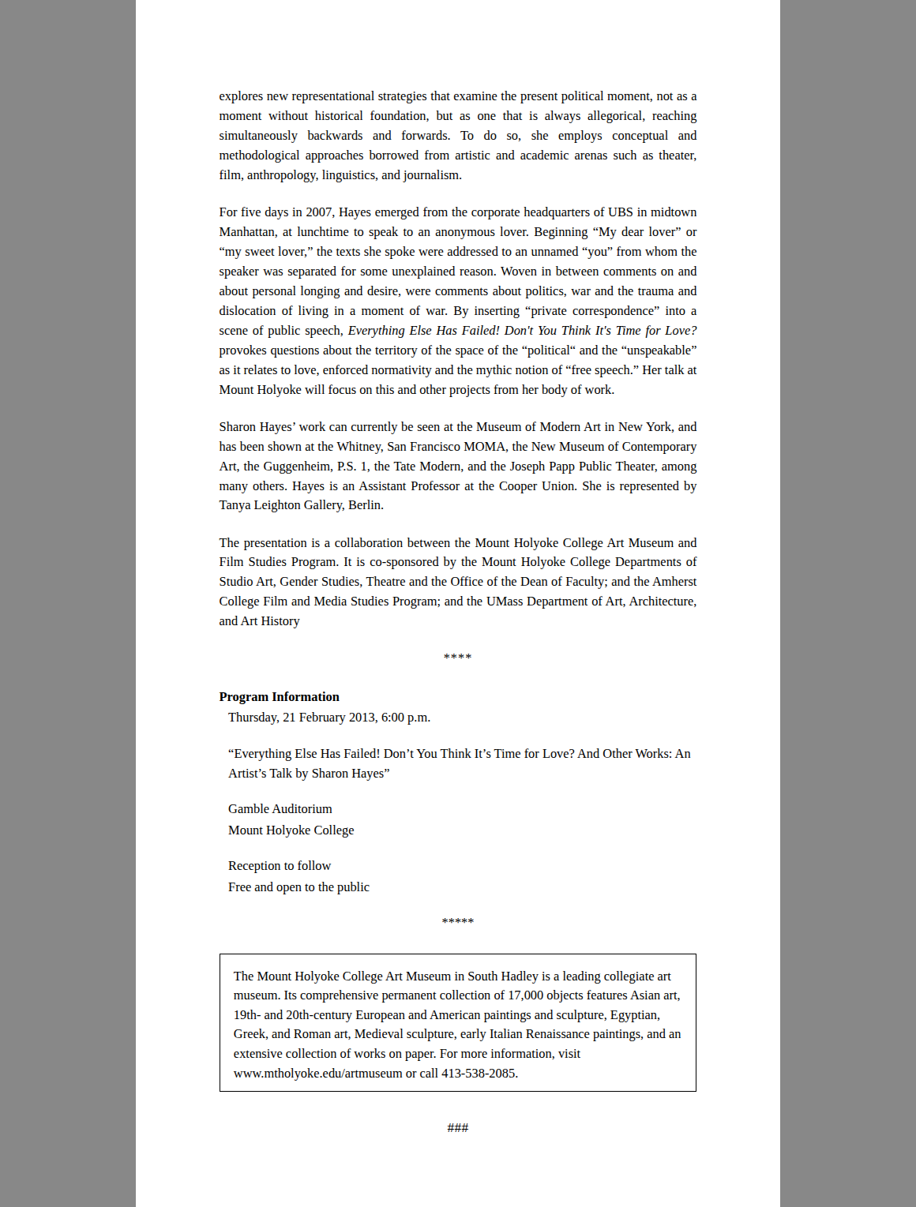explores new representational strategies that examine the present political moment, not as a moment without historical foundation, but as one that is always allegorical, reaching simultaneously backwards and forwards. To do so, she employs conceptual and methodological approaches borrowed from artistic and academic arenas such as theater, film, anthropology, linguistics, and journalism.
For five days in 2007, Hayes emerged from the corporate headquarters of UBS in midtown Manhattan, at lunchtime to speak to an anonymous lover. Beginning “My dear lover” or “my sweet lover,” the texts she spoke were addressed to an unnamed “you” from whom the speaker was separated for some unexplained reason. Woven in between comments on and about personal longing and desire, were comments about politics, war and the trauma and dislocation of living in a moment of war. By inserting “private correspondence” into a scene of public speech, Everything Else Has Failed! Don't You Think It's Time for Love? provokes questions about the territory of the space of the “political“ and the “unspeakable” as it relates to love, enforced normativity and the mythic notion of “free speech.” Her talk at Mount Holyoke will focus on this and other projects from her body of work.
Sharon Hayes’ work can currently be seen at the Museum of Modern Art in New York, and has been shown at the Whitney, San Francisco MOMA, the New Museum of Contemporary Art, the Guggenheim, P.S. 1, the Tate Modern, and the Joseph Papp Public Theater, among many others. Hayes is an Assistant Professor at the Cooper Union. She is represented by Tanya Leighton Gallery, Berlin.
The presentation is a collaboration between the Mount Holyoke College Art Museum and Film Studies Program. It is co-sponsored by the Mount Holyoke College Departments of Studio Art, Gender Studies, Theatre and the Office of the Dean of Faculty; and the Amherst College Film and Media Studies Program; and the UMass Department of Art, Architecture, and Art History
****
Program Information
Thursday, 21 February 2013, 6:00 p.m.
“Everything Else Has Failed! Don’t You Think It’s Time for Love? And Other Works: An Artist’s Talk by Sharon Hayes”
Gamble Auditorium
Mount Holyoke College
Reception to follow
Free and open to the public
*****
The Mount Holyoke College Art Museum in South Hadley is a leading collegiate art museum. Its comprehensive permanent collection of 17,000 objects features Asian art, 19th- and 20th-century European and American paintings and sculpture, Egyptian, Greek, and Roman art, Medieval sculpture, early Italian Renaissance paintings, and an extensive collection of works on paper. For more information, visit www.mtholyoke.edu/artmuseum or call 413-538-2085.
###